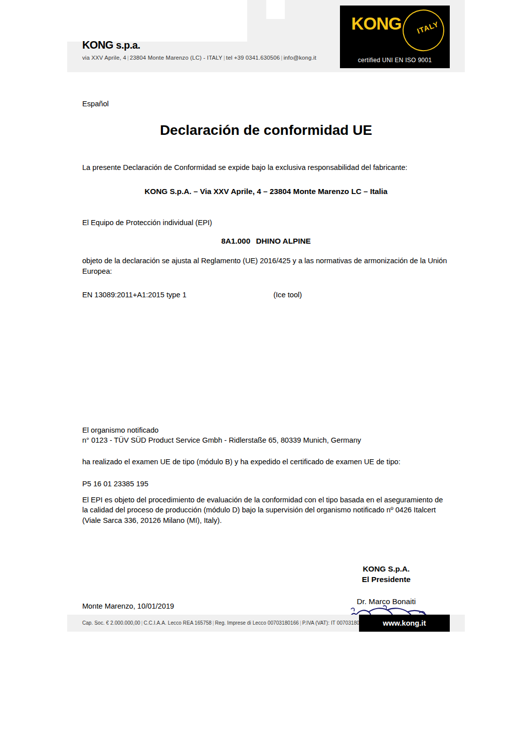KONG s.p.a.
via XXV Aprile, 4|23804 Monte Marenzo (LC) - ITALY|tel +39 0341.630506|info@kong.it
KONG
ITALY
certified UNI EN ISO 9001
Español
Declaración de conformidad UE
La presente Declaración de Conformidad se expide bajo la exclusiva responsabilidad del fabricante:
KONG S.p.A. – Via XXV Aprile, 4 – 23804 Monte Marenzo LC – Italia
El Equipo de Protección individual (EPI)
8A1.000 DHINO ALPINE
objeto de la declaración se ajusta al Reglamento (UE) 2016/425 y a las normativas de armonización de la Unión Europea:
| EN 13089:2011+A1:2015 type 1 | (Ice tool) |
El organismo notificado
n° 0123 - TÜV SÜD Product Service Gmbh - Ridlerstaße 65, 80339 Munich, Germany
ha realizado el examen UE de tipo (módulo B) y ha expedido el certificado de examen UE de tipo:
P5 16 01 23385 195
El EPI es objeto del procedimiento de evaluación de la conformidad con el tipo basada en el aseguramiento de la calidad del proceso de producción (módulo D) bajo la supervisión del organismo notificado nº 0426 Italcert (Viale Sarca 336, 20126 Milano (MI), Italy).
KONG S.p.A.
El Presidente
Dr. Marco Bonaiti
Monte Marenzo, 10/01/2019
Cap. Soc. € 2.000.000,00|C.C.I.A.A. Lecco REA 165758|Reg. Imprese di Lecco 00703180166|P.IVA (VAT): IT 00703180166
www.kong.it